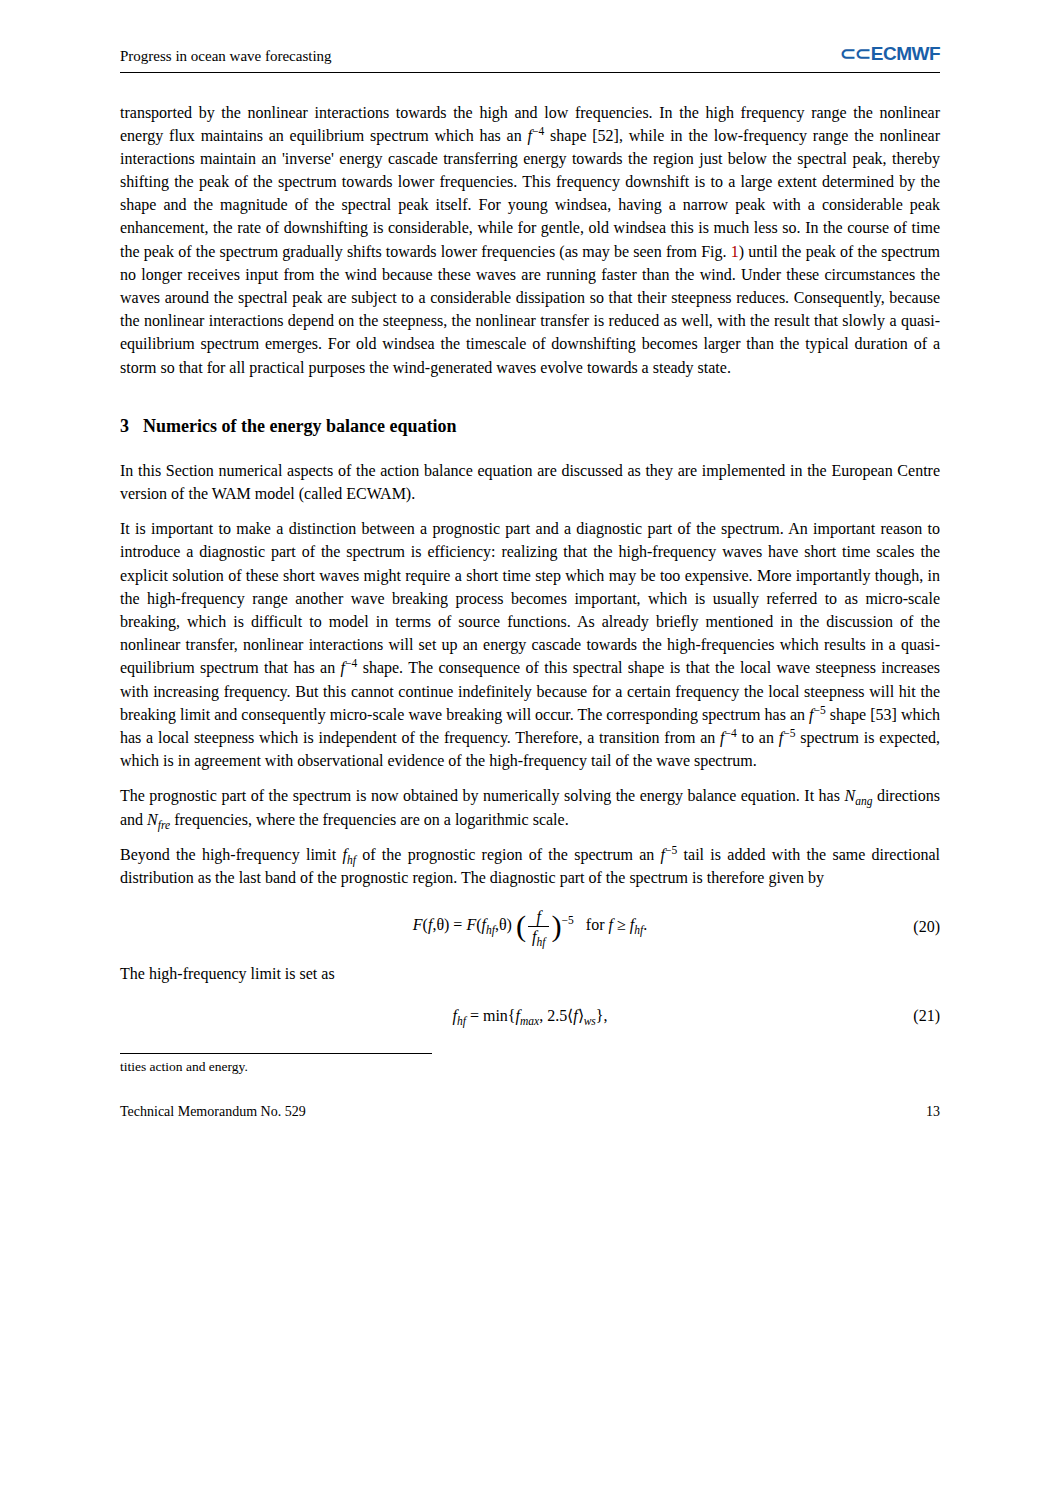Progress in ocean wave forecasting
⊂⊂ECMWF
transported by the nonlinear interactions towards the high and low frequencies. In the high frequency range the nonlinear energy flux maintains an equilibrium spectrum which has an f−4 shape [52], while in the low-frequency range the nonlinear interactions maintain an 'inverse' energy cascade transferring energy towards the region just below the spectral peak, thereby shifting the peak of the spectrum towards lower frequencies. This frequency downshift is to a large extent determined by the shape and the magnitude of the spectral peak itself. For young windsea, having a narrow peak with a considerable peak enhancement, the rate of downshifting is considerable, while for gentle, old windsea this is much less so. In the course of time the peak of the spectrum gradually shifts towards lower frequencies (as may be seen from Fig. 1) until the peak of the spectrum no longer receives input from the wind because these waves are running faster than the wind. Under these circumstances the waves around the spectral peak are subject to a considerable dissipation so that their steepness reduces. Consequently, because the nonlinear interactions depend on the steepness, the nonlinear transfer is reduced as well, with the result that slowly a quasi-equilibrium spectrum emerges. For old windsea the timescale of downshifting becomes larger than the typical duration of a storm so that for all practical purposes the wind-generated waves evolve towards a steady state.
3 Numerics of the energy balance equation
In this Section numerical aspects of the action balance equation are discussed as they are implemented in the European Centre version of the WAM model (called ECWAM).
It is important to make a distinction between a prognostic part and a diagnostic part of the spectrum. An important reason to introduce a diagnostic part of the spectrum is efficiency: realizing that the high-frequency waves have short time scales the explicit solution of these short waves might require a short time step which may be too expensive. More importantly though, in the high-frequency range another wave breaking process becomes important, which is usually referred to as micro-scale breaking, which is difficult to model in terms of source functions. As already briefly mentioned in the discussion of the nonlinear transfer, nonlinear interactions will set up an energy cascade towards the high-frequencies which results in a quasi-equilibrium spectrum that has an f−4 shape. The consequence of this spectral shape is that the local wave steepness increases with increasing frequency. But this cannot continue indefinitely because for a certain frequency the local steepness will hit the breaking limit and consequently micro-scale wave breaking will occur. The corresponding spectrum has an f−5 shape [53] which has a local steepness which is independent of the frequency. Therefore, a transition from an f−4 to an f−5 spectrum is expected, which is in agreement with observational evidence of the high-frequency tail of the wave spectrum.
The prognostic part of the spectrum is now obtained by numerically solving the energy balance equation. It has Nang directions and Nfre frequencies, where the frequencies are on a logarithmic scale.
Beyond the high-frequency limit fhf of the prognostic region of the spectrum an f−5 tail is added with the same directional distribution as the last band of the prognostic region. The diagnostic part of the spectrum is therefore given by
F(f,θ) = F(fhf,θ) (ffhf)−5 for f ≥ fhf.
(20)
The high-frequency limit is set as
fhf = min{fmax, 2.5⟨f⟩ws},
(21)
tities action and energy.
Technical Memorandum No. 529
13